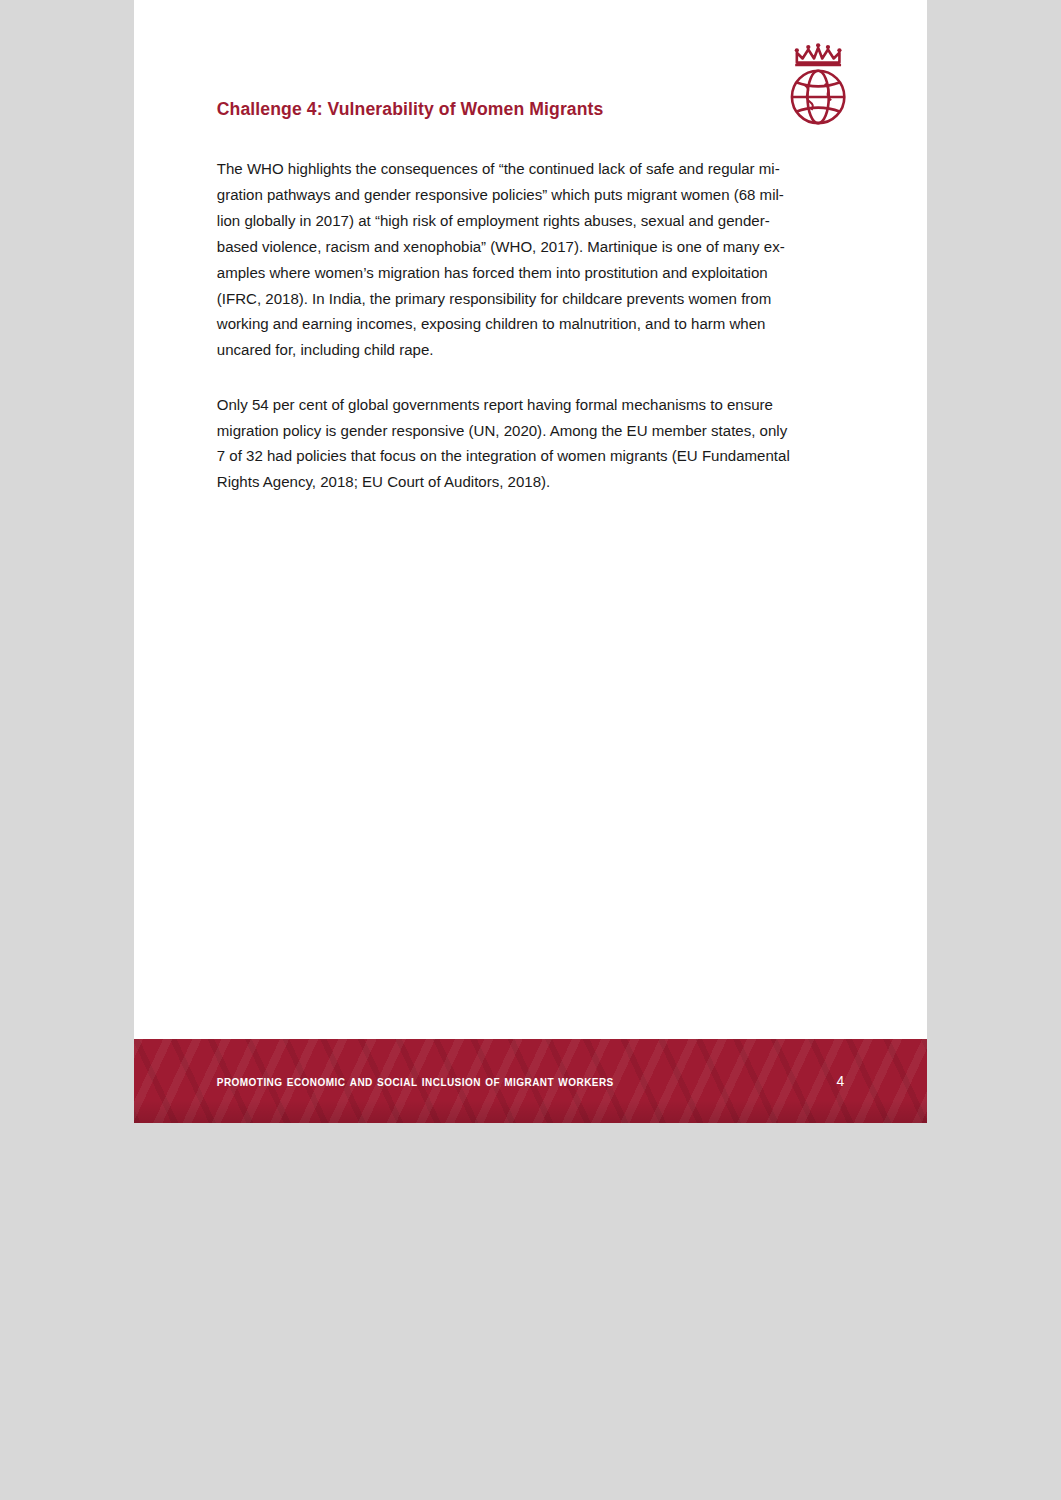Challenge 4: Vulnerability of Women Migrants
The WHO highlights the consequences of “the continued lack of safe and regular migration pathways and gender responsive policies” which puts migrant women (68 million globally in 2017) at “high risk of employment rights abuses, sexual and gender-based violence, racism and xenophobia” (WHO, 2017). Martinique is one of many examples where women’s migration has forced them into prostitution and exploitation (IFRC, 2018). In India, the primary responsibility for childcare prevents women from working and earning incomes, exposing children to malnutrition, and to harm when uncared for, including child rape.
Only 54 per cent of global governments report having formal mechanisms to ensure migration policy is gender responsive (UN, 2020). Among the EU member states, only 7 of 32 had policies that focus on the integration of women migrants (EU Fundamental Rights Agency, 2018; EU Court of Auditors, 2018).
Promoting Economic and Social Inclusion of Migrant Workers 4